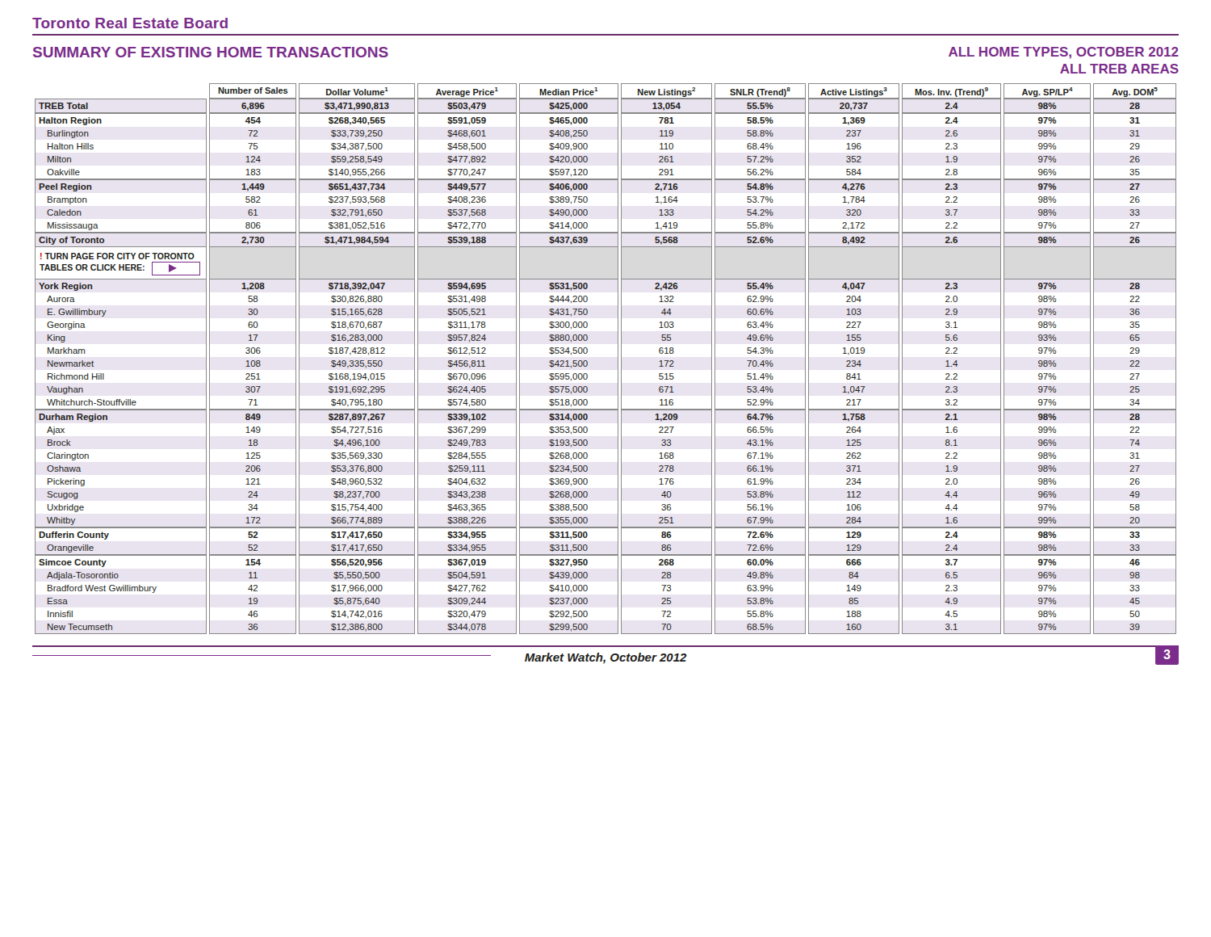Toronto Real Estate Board
SUMMARY OF EXISTING HOME TRANSACTIONS
ALL HOME TYPES, OCTOBER 2012
ALL TREB AREAS
| | Number of Sales | Dollar Volume 1 | Average Price 1 | Median Price 1 | New Listings 2 | SNLR (Trend) 8 | Active Listings 3 | Mos. Inv. (Trend) 9 | Avg. SP/LP 4 | Avg. DOM 5 |
| --- | --- | --- | --- | --- | --- | --- | --- | --- | --- | --- |
| TREB Total | 6,896 | $3,471,990,813 | $503,479 | $425,000 | 13,054 | 55.5% | 20,737 | 2.4 | 98% | 28 |
| Halton Region | 454 | $268,340,565 | $591,059 | $465,000 | 781 | 58.5% | 1,369 | 2.4 | 97% | 31 |
| Burlington | 72 | $33,739,250 | $468,601 | $408,250 | 119 | 58.8% | 237 | 2.6 | 98% | 31 |
| Halton Hills | 75 | $34,387,500 | $458,500 | $409,900 | 110 | 68.4% | 196 | 2.3 | 99% | 29 |
| Milton | 124 | $59,258,549 | $477,892 | $420,000 | 261 | 57.2% | 352 | 1.9 | 97% | 26 |
| Oakville | 183 | $140,955,266 | $770,247 | $597,120 | 291 | 56.2% | 584 | 2.8 | 96% | 35 |
| Peel Region | 1,449 | $651,437,734 | $449,577 | $406,000 | 2,716 | 54.8% | 4,276 | 2.3 | 97% | 27 |
| Brampton | 582 | $237,593,568 | $408,236 | $389,750 | 1,164 | 53.7% | 1,784 | 2.2 | 98% | 26 |
| Caledon | 61 | $32,791,650 | $537,568 | $490,000 | 133 | 54.2% | 320 | 3.7 | 98% | 33 |
| Mississauga | 806 | $381,052,516 | $472,770 | $414,000 | 1,419 | 55.8% | 2,172 | 2.2 | 97% | 27 |
| City of Toronto | 2,730 | $1,471,984,594 | $539,188 | $437,639 | 5,568 | 52.6% | 8,492 | 2.6 | 98% | 26 |
| ! TURN PAGE FOR CITY OF TORONTO TABLES OR CLICK HERE: | | | | | | | | | | |
| York Region | 1,208 | $718,392,047 | $594,695 | $531,500 | 2,426 | 55.4% | 4,047 | 2.3 | 97% | 28 |
| Aurora | 58 | $30,826,880 | $531,498 | $444,200 | 132 | 62.9% | 204 | 2.0 | 98% | 22 |
| E. Gwillimbury | 30 | $15,165,628 | $505,521 | $431,750 | 44 | 60.6% | 103 | 2.9 | 97% | 36 |
| Georgina | 60 | $18,670,687 | $311,178 | $300,000 | 103 | 63.4% | 227 | 3.1 | 98% | 35 |
| King | 17 | $16,283,000 | $957,824 | $880,000 | 55 | 49.6% | 155 | 5.6 | 93% | 65 |
| Markham | 306 | $187,428,812 | $612,512 | $534,500 | 618 | 54.3% | 1,019 | 2.2 | 97% | 29 |
| Newmarket | 108 | $49,335,550 | $456,811 | $421,500 | 172 | 70.4% | 234 | 1.4 | 98% | 22 |
| Richmond Hill | 251 | $168,194,015 | $670,096 | $595,000 | 515 | 51.4% | 841 | 2.2 | 97% | 27 |
| Vaughan | 307 | $191,692,295 | $624,405 | $575,000 | 671 | 53.4% | 1,047 | 2.3 | 97% | 25 |
| Whitchurch-Stouffville | 71 | $40,795,180 | $574,580 | $518,000 | 116 | 52.9% | 217 | 3.2 | 97% | 34 |
| Durham Region | 849 | $287,897,267 | $339,102 | $314,000 | 1,209 | 64.7% | 1,758 | 2.1 | 98% | 28 |
| Ajax | 149 | $54,727,516 | $367,299 | $353,500 | 227 | 66.5% | 264 | 1.6 | 99% | 22 |
| Brock | 18 | $4,496,100 | $249,783 | $193,500 | 33 | 43.1% | 125 | 8.1 | 96% | 74 |
| Clarington | 125 | $35,569,330 | $284,555 | $268,000 | 168 | 67.1% | 262 | 2.2 | 98% | 31 |
| Oshawa | 206 | $53,376,800 | $259,111 | $234,500 | 278 | 66.1% | 371 | 1.9 | 98% | 27 |
| Pickering | 121 | $48,960,532 | $404,632 | $369,900 | 176 | 61.9% | 234 | 2.0 | 98% | 26 |
| Scugog | 24 | $8,237,700 | $343,238 | $268,000 | 40 | 53.8% | 112 | 4.4 | 96% | 49 |
| Uxbridge | 34 | $15,754,400 | $463,365 | $388,500 | 36 | 56.1% | 106 | 4.4 | 97% | 58 |
| Whitby | 172 | $66,774,889 | $388,226 | $355,000 | 251 | 67.9% | 284 | 1.6 | 99% | 20 |
| Dufferin County | 52 | $17,417,650 | $334,955 | $311,500 | 86 | 72.6% | 129 | 2.4 | 98% | 33 |
| Orangeville | 52 | $17,417,650 | $334,955 | $311,500 | 86 | 72.6% | 129 | 2.4 | 98% | 33 |
| Simcoe County | 154 | $56,520,956 | $367,019 | $327,950 | 268 | 60.0% | 666 | 3.7 | 97% | 46 |
| Adjala-Tosorontio | 11 | $5,550,500 | $504,591 | $439,000 | 28 | 49.8% | 84 | 6.5 | 96% | 98 |
| Bradford West Gwillimbury | 42 | $17,966,000 | $427,762 | $410,000 | 73 | 63.9% | 149 | 2.3 | 97% | 33 |
| Essa | 19 | $5,875,640 | $309,244 | $237,000 | 25 | 53.8% | 85 | 4.9 | 97% | 45 |
| Innisfil | 46 | $14,742,016 | $320,479 | $292,500 | 72 | 55.8% | 188 | 4.5 | 98% | 50 |
| New Tecumseth | 36 | $12,386,800 | $344,078 | $299,500 | 70 | 68.5% | 160 | 3.1 | 97% | 39 |
Market Watch, October 2012
3